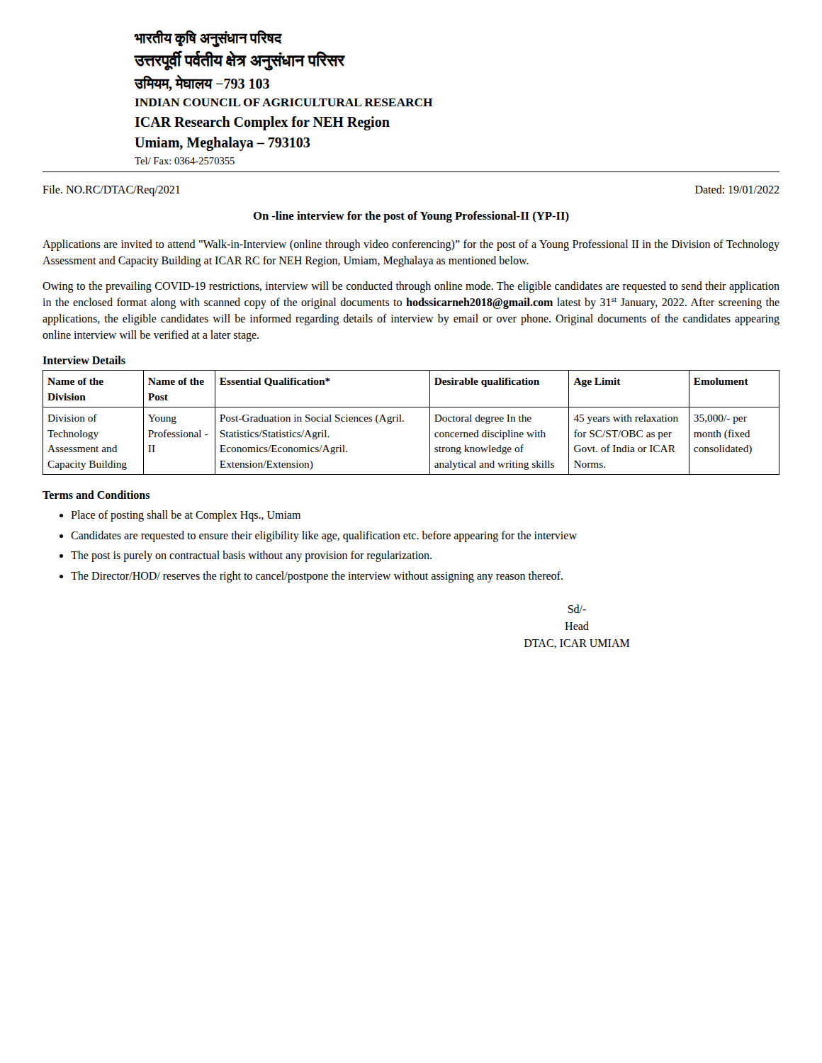भारतीय कृषि अनुसंधान परिषद
उत्तरपूर्वी पर्वतीय क्षेत्र अनुसंधान परिसर
उमियम, मेघालय −793 103
INDIAN COUNCIL OF AGRICULTURAL RESEARCH
ICAR Research Complex for NEH Region
Umiam, Meghalaya – 793103
Tel/ Fax: 0364-2570355
File. NO.RC/DTAC/Req/2021 Dated: 19/01/2022
On -line interview for the post of Young Professional-II (YP-II)
Applications are invited to attend "Walk-in-Interview (online through video conferencing)” for the post of a Young Professional II in the Division of Technology Assessment and Capacity Building at ICAR RC for NEH Region, Umiam, Meghalaya as mentioned below.
Owing to the prevailing COVID-19 restrictions, interview will be conducted through online mode. The eligible candidates are requested to send their application in the enclosed format along with scanned copy of the original documents to hodssicarneh2018@gmail.com latest by 31st January, 2022. After screening the applications, the eligible candidates will be informed regarding details of interview by email or over phone. Original documents of the candidates appearing online interview will be verified at a later stage.
Interview Details
| Name of the Division | Name of the Post | Essential Qualification* | Desirable qualification | Age Limit | Emolument |
| --- | --- | --- | --- | --- | --- |
| Division of Technology Assessment and Capacity Building | Young Professional -II | Post-Graduation in Social Sciences (Agril. Statistics/Statistics/Agril. Economics/Economics/Agril. Extension/Extension) | Doctoral degree In the concerned discipline with strong knowledge of analytical and writing skills | 45 years with relaxation for SC/ST/OBC as per Govt. of India or ICAR Norms. | 35,000/- per month (fixed consolidated) |
Terms and Conditions
Place of posting shall be at Complex Hqs., Umiam
Candidates are requested to ensure their eligibility like age, qualification etc. before appearing for the interview
The post is purely on contractual basis without any provision for regularization.
The Director/HOD/ reserves the right to cancel/postpone the interview without assigning any reason thereof.
Sd/-
Head
DTAC, ICAR UMIAM